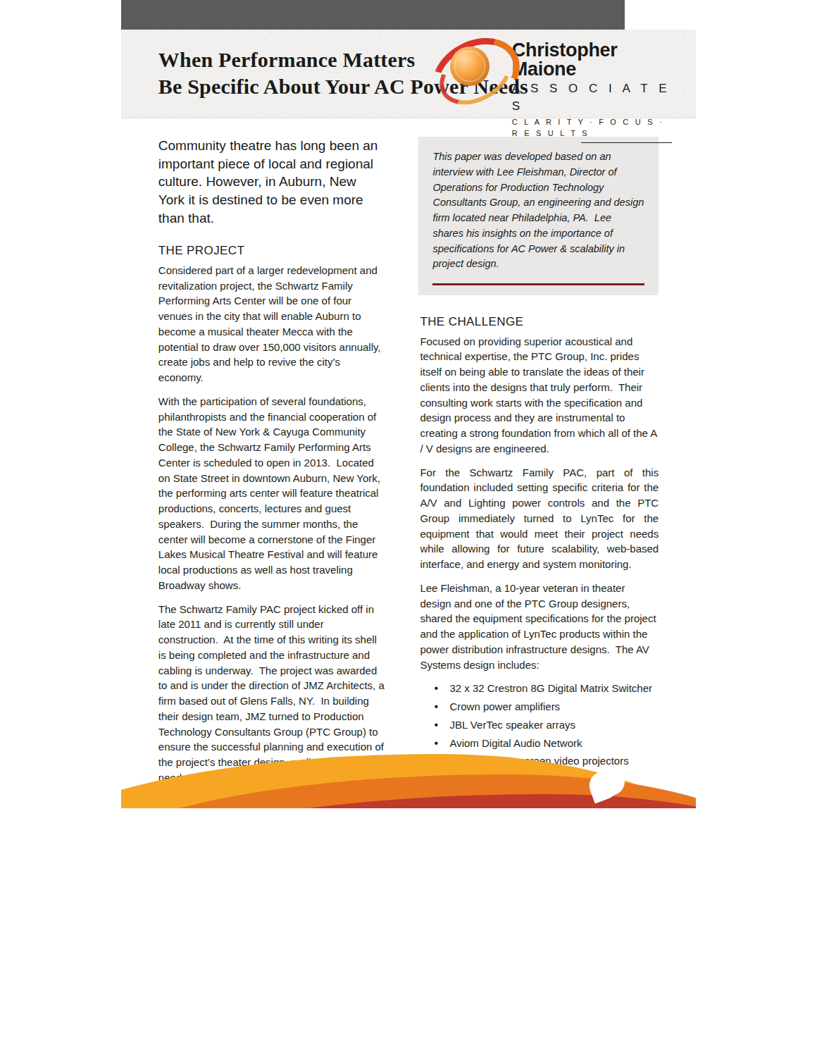When Performance Matters
Be Specific About Your AC Power Needs
Christopher Maione
A S S O C I A T E S
C L A R I T Y · F O C U S · R E S U L T S
This paper was developed based on an interview with Lee Fleishman, Director of Operations for Production Technology Consultants Group, an engineering and design firm located near Philadelphia, PA. Lee shares his insights on the importance of specifications for AC Power & scalability in project design.
THE CHALLENGE
Focused on providing superior acoustical and technical expertise, the PTC Group, Inc. prides itself on being able to translate the ideas of their clients into the designs that truly perform. Their consulting work starts with the specification and design process and they are instrumental to creating a strong foundation from which all of the A / V designs are engineered.
For the Schwartz Family PAC, part of this foundation included setting specific criteria for the A/V and Lighting power controls and the PTC Group immediately turned to LynTec for the equipment that would meet their project needs while allowing for future scalability, web-based interface, and energy and system monitoring.
Lee Fleishman, a 10-year veteran in theater design and one of the PTC Group designers, shared the equipment specifications for the project and the application of LynTec products within the power distribution infrastructure designs. The AV Systems design includes:
32 x 32 Crestron 8G Digital Matrix Switcher
Crown power amplifiers
JBL VerTec speaker arrays
Aviom Digital Audio Network
Front and rear screen video projectors
Z-Band for TV distribution
Clear-Com intercom system
Community theatre has long been an important piece of local and regional culture. However, in Auburn, New York it is destined to be even more than that.
THE PROJECT
Considered part of a larger redevelopment and revitalization project, the Schwartz Family Performing Arts Center will be one of four venues in the city that will enable Auburn to become a musical theater Mecca with the potential to draw over 150,000 visitors annually, create jobs and help to revive the city’s economy.
With the participation of several foundations, philanthropists and the financial cooperation of the State of New York & Cayuga Community College, the Schwartz Family Performing Arts Center is scheduled to open in 2013. Located on State Street in downtown Auburn, New York, the performing arts center will feature theatrical productions, concerts, lectures and guest speakers. During the summer months, the center will become a cornerstone of the Finger Lakes Musical Theatre Festival and will feature local productions as well as host traveling Broadway shows.
The Schwartz Family PAC project kicked off in late 2011 and is currently still under construction. At the time of this writing its shell is being completed and the infrastructure and cabling is underway. The project was awarded to and is under the direction of JMZ Architects, a firm based out of Glens Falls, NY. In building their design team, JMZ turned to Production Technology Consultants Group (PTC Group) to ensure the successful planning and execution of the project’s theater design, audio and video needs.